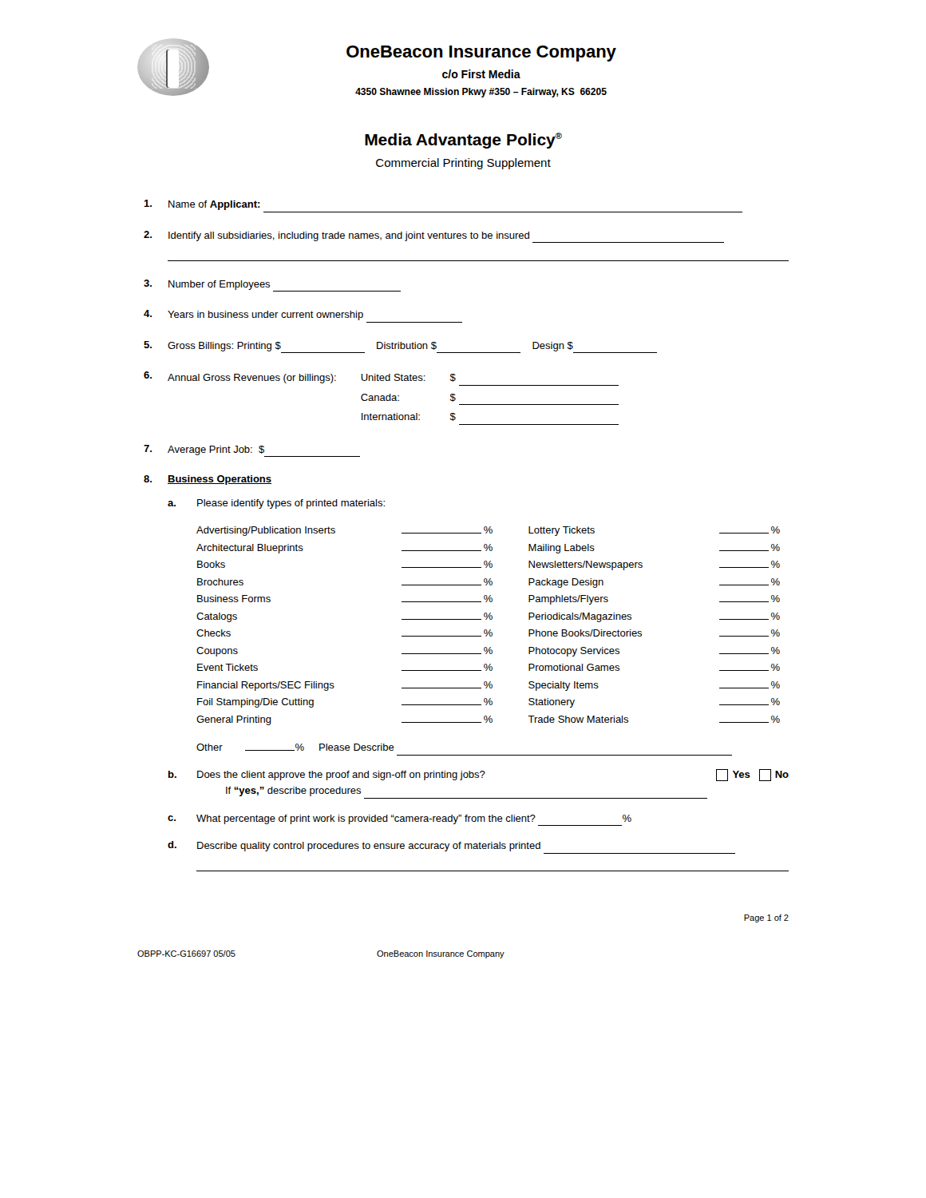OneBeacon Insurance Company
c/o First Media
4350 Shawnee Mission Pkwy #350 – Fairway, KS 66205
Media Advantage Policy®
Commercial Printing Supplement
Name of Applicant:
Identify all subsidiaries, including trade names, and joint ventures to be insured
Number of Employees
Years in business under current ownership
Gross Billings: Printing $ Distribution $ Design $
| Annual Gross Revenues (or billings): | United States: | $ | |
| | Canada: | $ | |
| | International: | $ | |
Average Print Job: $
Business Operations
Please identify types of printed materials:
| Advertising/Publication Inserts | | % | | Lottery Tickets | | % |
| Architectural Blueprints | | % | | Mailing Labels | | % |
| Books | | % | | Newsletters/Newspapers | | % |
| Brochures | | % | | Package Design | | % |
| Business Forms | | % | | Pamphlets/Flyers | | % |
| Catalogs | | % | | Periodicals/Magazines | | % |
| Checks | | % | | Phone Books/Directories | | % |
| Coupons | | % | | Photocopy Services | | % |
| Event Tickets | | % | | Promotional Games | | % |
| Financial Reports/SEC Filings | | % | | Specialty Items | | % |
| Foil Stamping/Die Cutting | | % | | Stationery | | % |
| General Printing | | % | | Trade Show Materials | | % |
Other % Please Describe
Yes No Does the client approve the proof and sign-off on printing jobs?
If “yes,” describe procedures
What percentage of print work is provided “camera-ready” from the client? %
Describe quality control procedures to ensure accuracy of materials printed
Page 1 of 2
OBPP-KC-G16697 05/05
OneBeacon Insurance Company